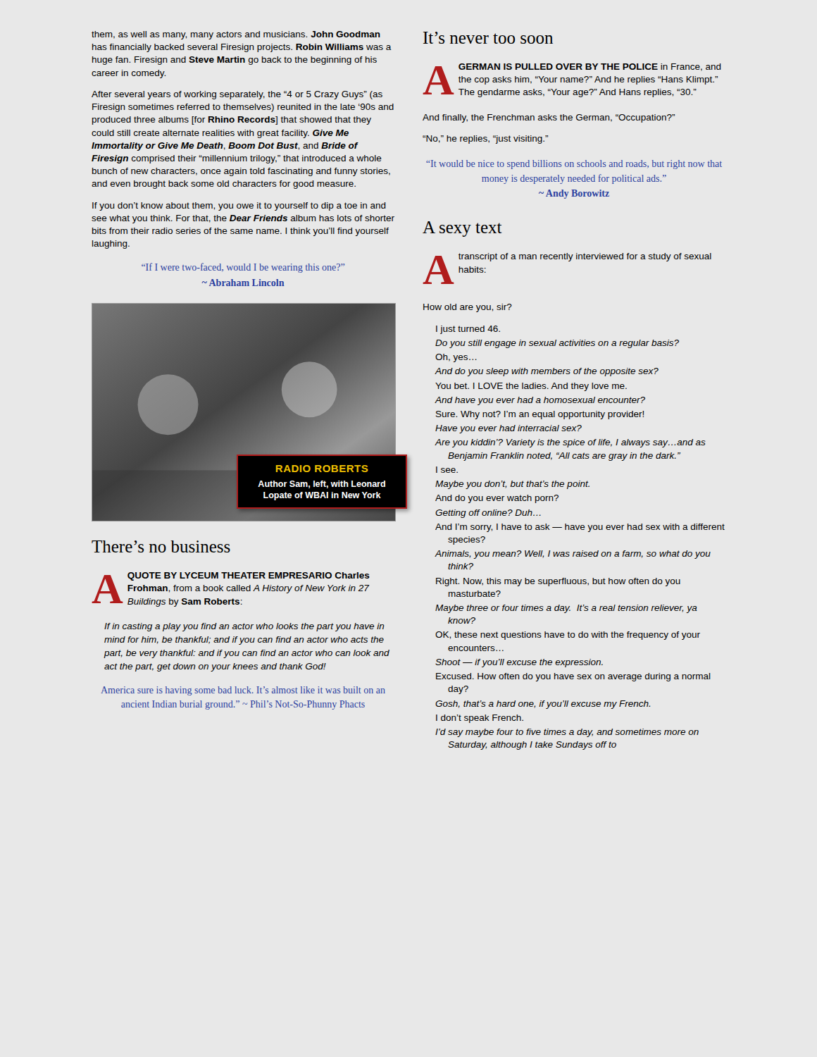them, as well as many, many actors and musicians. John Goodman has financially backed several Firesign projects. Robin Williams was a huge fan. Firesign and Steve Martin go back to the beginning of his career in comedy.
After several years of working separately, the “4 or 5 Crazy Guys” (as Firesign sometimes referred to themselves) reunited in the late ‘90s and produced three albums [for Rhino Records] that showed that they could still create alternate realities with great facility. Give Me Immortality or Give Me Death, Boom Dot Bust, and Bride of Firesign comprised their “millennium trilogy,” that introduced a whole bunch of new characters, once again told fascinating and funny stories, and even brought back some old characters for good measure.
If you don’t know about them, you owe it to yourself to dip a toe in and see what you think. For that, the Dear Friends album has lots of shorter bits from their radio series of the same name. I think you’ll find yourself laughing.
“If I were two-faced, would I be wearing this one?” ~ Abraham Lincoln
RADIO ROBERTS
Author Sam, left, with Leonard Lopate of WBAI in New York
There’s no business
AQUOTE BY LYCEUM THEATER EMPRESARIO Charles Frohman, from a book called A History of New York in 27 Buildings by Sam Roberts:
If in casting a play you find an actor who looks the part you have in mind for him, be thankful; and if you can find an actor who acts the part, be very thankful: and if you can find an actor who can look and act the part, get down on your knees and thank God!
America sure is having some bad luck. It’s almost like it was built on an ancient Indian burial ground.” ~ Phil’s Not-So-Phunny Phacts
It’s never too soon
AGERMAN IS PULLED OVER BY THE POLICE in France, and the cop asks him, “Your name?” And he replies “Hans Klimpt.” The gendarme asks, “Your age?” And Hans replies, “30.”
And finally, the Frenchman asks the German, “Occupation?”
“No,” he replies, “just visiting.”
“It would be nice to spend billions on schools and roads, but right now that money is desperately needed for political ads.” ~ Andy Borowitz
A sexy text
Atranscript of a man recently interviewed for a study of sexual habits:
How old are you, sir?
I just turned 46.
Do you still engage in sexual activities on a regular basis?
Oh, yes…
And do you sleep with members of the opposite sex?
You bet. I LOVE the ladies. And they love me.
And have you ever had a homosexual encounter?
Sure. Why not? I’m an equal opportunity provider!
Have you ever had interracial sex?
Are you kiddin’? Variety is the spice of life, I always say…and as Benjamin Franklin noted, “All cats are gray in the dark.”
I see.
Maybe you don’t, but that’s the point.
And do you ever watch porn?
Getting off online? Duh…
And I’m sorry, I have to ask — have you ever had sex with a different species?
Animals, you mean? Well, I was raised on a farm, so what do you think?
Right. Now, this may be superfluous, but how often do you masturbate?
Maybe three or four times a day. It’s a real tension reliever, ya know?
OK, these next questions have to do with the frequency of your encounters…
Shoot — if you’ll excuse the expression.
Excused. How often do you have sex on average during a normal day?
Gosh, that’s a hard one, if you’ll excuse my French.
I don’t speak French.
I’d say maybe four to five times a day, and sometimes more on Saturday, although I take Sundays off to